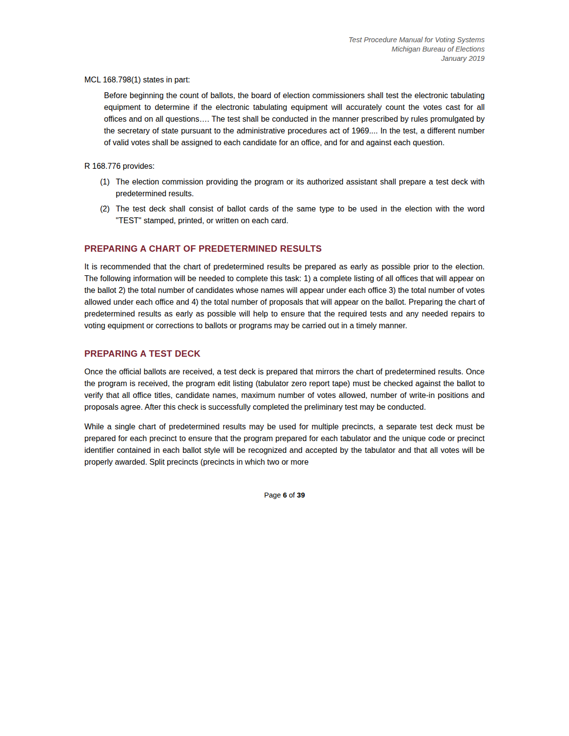Test Procedure Manual for Voting Systems
Michigan Bureau of Elections
January 2019
MCL 168.798(1) states in part:
Before beginning the count of ballots, the board of election commissioners shall test the electronic tabulating equipment to determine if the electronic tabulating equipment will accurately count the votes cast for all offices and on all questions…. The test shall be conducted in the manner prescribed by rules promulgated by the secretary of state pursuant to the administrative procedures act of 1969.... In the test, a different number of valid votes shall be assigned to each candidate for an office, and for and against each question.
R 168.776 provides:
The election commission providing the program or its authorized assistant shall prepare a test deck with predetermined results.
The test deck shall consist of ballot cards of the same type to be used in the election with the word "TEST" stamped, printed, or written on each card.
Preparing a Chart of Predetermined Results
It is recommended that the chart of predetermined results be prepared as early as possible prior to the election. The following information will be needed to complete this task: 1) a complete listing of all offices that will appear on the ballot 2) the total number of candidates whose names will appear under each office 3) the total number of votes allowed under each office and 4) the total number of proposals that will appear on the ballot. Preparing the chart of predetermined results as early as possible will help to ensure that the required tests and any needed repairs to voting equipment or corrections to ballots or programs may be carried out in a timely manner.
Preparing a Test Deck
Once the official ballots are received, a test deck is prepared that mirrors the chart of predetermined results. Once the program is received, the program edit listing (tabulator zero report tape) must be checked against the ballot to verify that all office titles, candidate names, maximum number of votes allowed, number of write-in positions and proposals agree. After this check is successfully completed the preliminary test may be conducted.
While a single chart of predetermined results may be used for multiple precincts, a separate test deck must be prepared for each precinct to ensure that the program prepared for each tabulator and the unique code or precinct identifier contained in each ballot style will be recognized and accepted by the tabulator and that all votes will be properly awarded. Split precincts (precincts in which two or more
Page 6 of 39